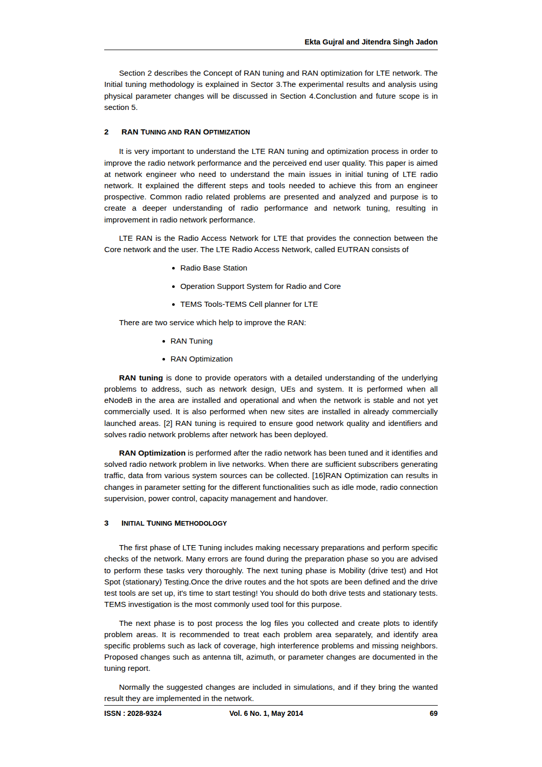Ekta Gujral and Jitendra Singh Jadon
Section 2 describes the Concept of RAN tuning and RAN optimization for LTE network. The Initial tuning methodology is explained in Sector 3.The experimental results and analysis using physical parameter changes will be discussed in Section 4.Conclustion and future scope is in section 5.
2 RAN TUNING AND RAN OPTIMIZATION
It is very important to understand the LTE RAN tuning and optimization process in order to improve the radio network performance and the perceived end user quality. This paper is aimed at network engineer who need to understand the main issues in initial tuning of LTE radio network. It explained the different steps and tools needed to achieve this from an engineer prospective. Common radio related problems are presented and analyzed and purpose is to create a deeper understanding of radio performance and network tuning, resulting in improvement in radio network performance.
LTE RAN is the Radio Access Network for LTE that provides the connection between the Core network and the user. The LTE Radio Access Network, called EUTRAN consists of
Radio Base Station
Operation Support System for Radio and Core
TEMS Tools-TEMS Cell planner for LTE
There are two service which help to improve the RAN:
RAN Tuning
RAN Optimization
RAN tuning is done to provide operators with a detailed understanding of the underlying problems to address, such as network design, UEs and system. It is performed when all eNodeB in the area are installed and operational and when the network is stable and not yet commercially used. It is also performed when new sites are installed in already commercially launched areas. [2] RAN tuning is required to ensure good network quality and identifiers and solves radio network problems after network has been deployed.
RAN Optimization is performed after the radio network has been tuned and it identifies and solved radio network problem in live networks. When there are sufficient subscribers generating traffic, data from various system sources can be collected. [16]RAN Optimization can results in changes in parameter setting for the different functionalities such as idle mode, radio connection supervision, power control, capacity management and handover.
3 INITIAL TUNING METHODOLOGY
The first phase of LTE Tuning includes making necessary preparations and perform specific checks of the network. Many errors are found during the preparation phase so you are advised to perform these tasks very thoroughly. The next tuning phase is Mobility (drive test) and Hot Spot (stationary) Testing.Once the drive routes and the hot spots are been defined and the drive test tools are set up, it's time to start testing! You should do both drive tests and stationary tests. TEMS investigation is the most commonly used tool for this purpose.
The next phase is to post process the log files you collected and create plots to identify problem areas. It is recommended to treat each problem area separately, and identify area specific problems such as lack of coverage, high interference problems and missing neighbors. Proposed changes such as antenna tilt, azimuth, or parameter changes are documented in the tuning report.
Normally the suggested changes are included in simulations, and if they bring the wanted result they are implemented in the network.
ISSN : 2028-9324 Vol. 6 No. 1, May 2014 69